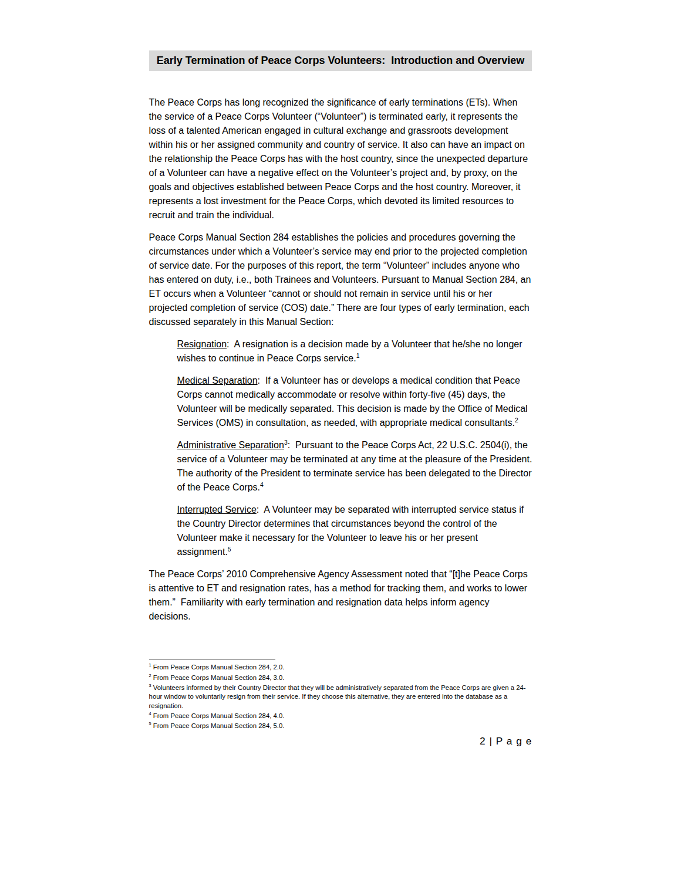Early Termination of Peace Corps Volunteers: Introduction and Overview
The Peace Corps has long recognized the significance of early terminations (ETs). When the service of a Peace Corps Volunteer (“Volunteer”) is terminated early, it represents the loss of a talented American engaged in cultural exchange and grassroots development within his or her assigned community and country of service. It also can have an impact on the relationship the Peace Corps has with the host country, since the unexpected departure of a Volunteer can have a negative effect on the Volunteer’s project and, by proxy, on the goals and objectives established between Peace Corps and the host country. Moreover, it represents a lost investment for the Peace Corps, which devoted its limited resources to recruit and train the individual.
Peace Corps Manual Section 284 establishes the policies and procedures governing the circumstances under which a Volunteer’s service may end prior to the projected completion of service date. For the purposes of this report, the term “Volunteer” includes anyone who has entered on duty, i.e., both Trainees and Volunteers. Pursuant to Manual Section 284, an ET occurs when a Volunteer “cannot or should not remain in service until his or her projected completion of service (COS) date.” There are four types of early termination, each discussed separately in this Manual Section:
Resignation: A resignation is a decision made by a Volunteer that he/she no longer wishes to continue in Peace Corps service.1
Medical Separation: If a Volunteer has or develops a medical condition that Peace Corps cannot medically accommodate or resolve within forty-five (45) days, the Volunteer will be medically separated. This decision is made by the Office of Medical Services (OMS) in consultation, as needed, with appropriate medical consultants.2
Administrative Separation3: Pursuant to the Peace Corps Act, 22 U.S.C. 2504(i), the service of a Volunteer may be terminated at any time at the pleasure of the President. The authority of the President to terminate service has been delegated to the Director of the Peace Corps.4
Interrupted Service: A Volunteer may be separated with interrupted service status if the Country Director determines that circumstances beyond the control of the Volunteer make it necessary for the Volunteer to leave his or her present assignment.5
The Peace Corps’ 2010 Comprehensive Agency Assessment noted that “[t]he Peace Corps is attentive to ET and resignation rates, has a method for tracking them, and works to lower them.” Familiarity with early termination and resignation data helps inform agency decisions.
1 From Peace Corps Manual Section 284, 2.0.
2 From Peace Corps Manual Section 284, 3.0.
3 Volunteers informed by their Country Director that they will be administratively separated from the Peace Corps are given a 24-hour window to voluntarily resign from their service. If they choose this alternative, they are entered into the database as a resignation.
4 From Peace Corps Manual Section 284, 4.0.
5 From Peace Corps Manual Section 284, 5.0.
2 | P a g e